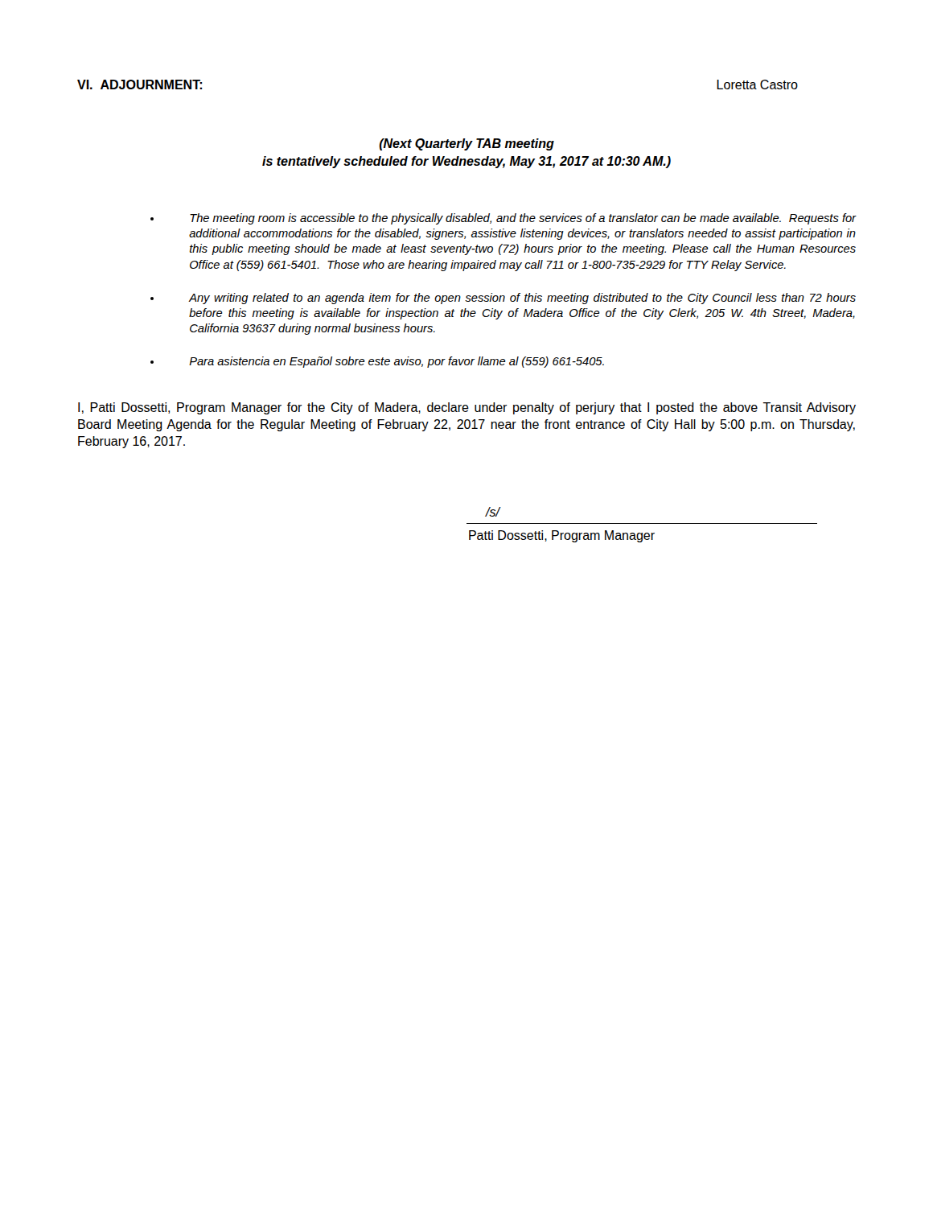VI. ADJOURNMENT: Loretta Castro
(Next Quarterly TAB meeting
is tentatively scheduled for Wednesday, May 31, 2017 at 10:30 AM.)
The meeting room is accessible to the physically disabled, and the services of a translator can be made available. Requests for additional accommodations for the disabled, signers, assistive listening devices, or translators needed to assist participation in this public meeting should be made at least seventy-two (72) hours prior to the meeting. Please call the Human Resources Office at (559) 661-5401. Those who are hearing impaired may call 711 or 1-800-735-2929 for TTY Relay Service.
Any writing related to an agenda item for the open session of this meeting distributed to the City Council less than 72 hours before this meeting is available for inspection at the City of Madera Office of the City Clerk, 205 W. 4th Street, Madera, California 93637 during normal business hours.
Para asistencia en Español sobre este aviso, por favor llame al (559) 661-5405.
I, Patti Dossetti, Program Manager for the City of Madera, declare under penalty of perjury that I posted the above Transit Advisory Board Meeting Agenda for the Regular Meeting of February 22, 2017 near the front entrance of City Hall by 5:00 p.m. on Thursday, February 16, 2017.
/s/
Patti Dossetti, Program Manager